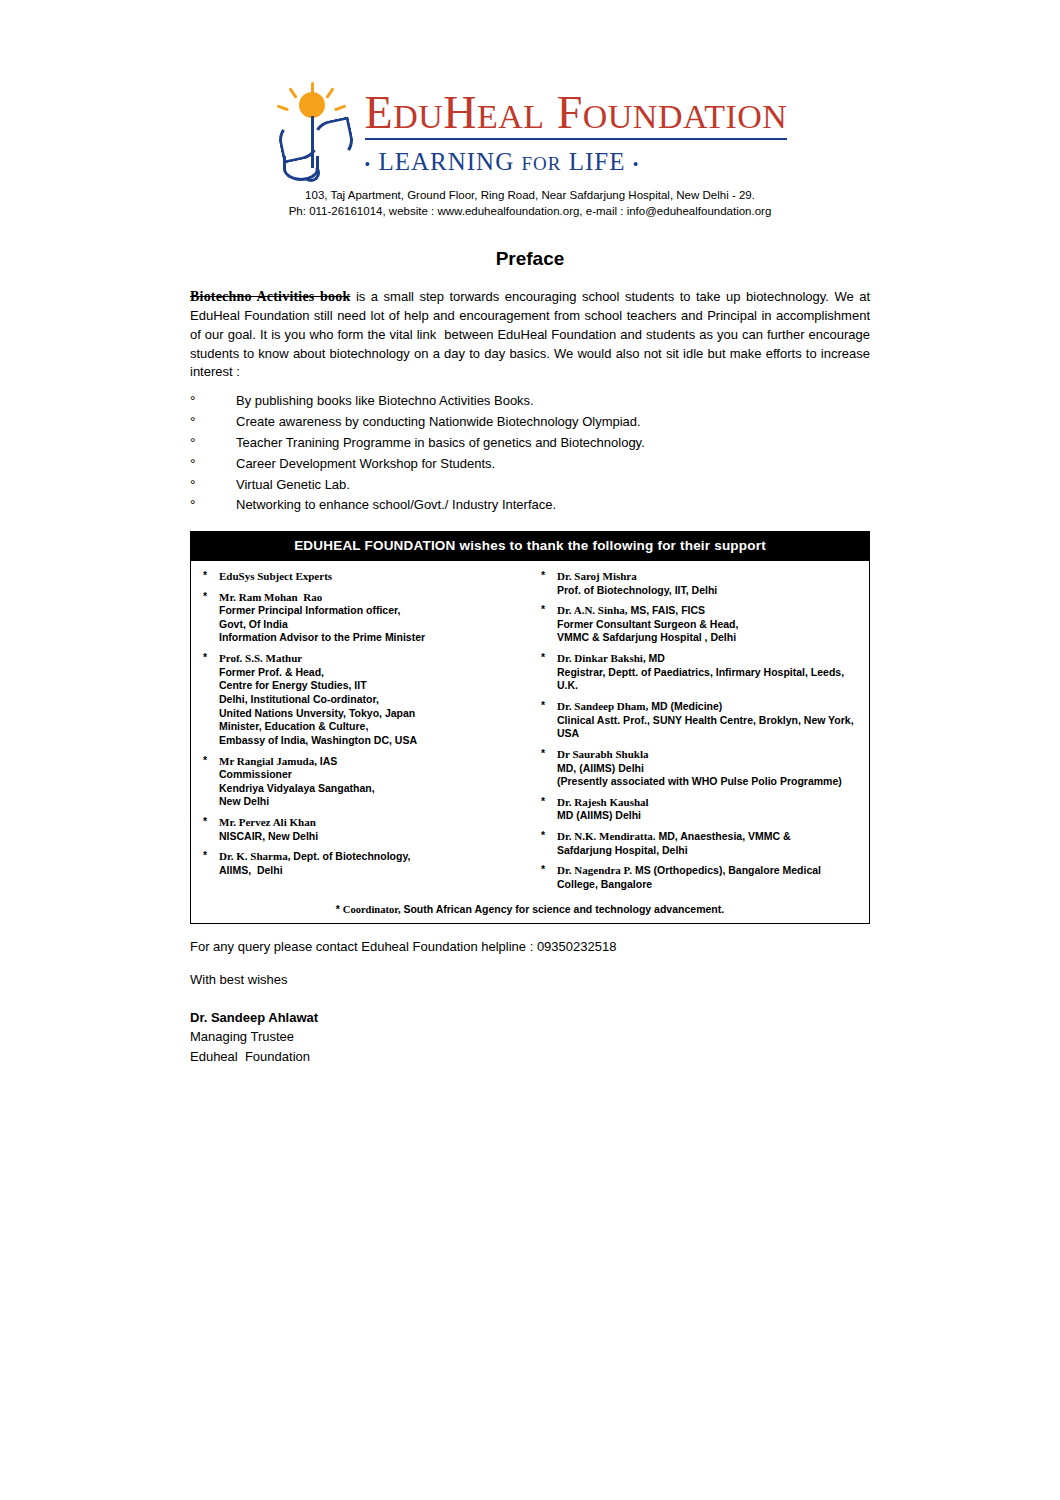EDUHEAL FOUNDATION
• LEARNING FOR LIFE •
103, Taj Apartment, Ground Floor, Ring Road, Near Safdarjung Hospital, New Delhi - 29.
Ph: 011-26161014, website : www.eduhealfoundation.org, e-mail : info@eduhealfoundation.org
Preface
Biotechno Activities book is a small step torwards encouraging school students to take up biotechnology. We at EduHeal Foundation still need lot of help and encouragement from school teachers and Principal in accomplishment of our goal. It is you who form the vital link between EduHeal Foundation and students as you can further encourage students to know about biotechnology on a day to day basics. We would also not sit idle but make efforts to increase interest :
By publishing books like Biotechno Activities Books.
Create awareness by conducting Nationwide Biotechnology Olympiad.
Teacher Tranining Programme in basics of genetics and Biotechnology.
Career Development Workshop for Students.
Virtual Genetic Lab.
Networking to enhance school/Govt./ Industry Interface.
EDUHEAL FOUNDATION wishes to thank the following for their support
EduSys Subject Experts
Mr. Ram Mohan Rao Former Principal Information officer, Govt, Of India Information Advisor to the Prime Minister
Prof. S.S. Mathur Former Prof. & Head, Centre for Energy Studies, IIT Delhi, Institutional Co-ordinator, United Nations Unversity, Tokyo, Japan Minister, Education & Culture, Embassy of India, Washington DC, USA
Mr Rangial Jamuda, IAS Commissioner Kendriya Vidyalaya Sangathan, New Delhi
Mr. Pervez Ali Khan NISCAIR, New Delhi
Dr. K. Sharma, Dept. of Biotechnology, AIIMS, Delhi
Dr. Saroj Mishra Prof. of Biotechnology, IIT, Delhi
Dr. A.N. Sinha, MS, FAIS, FICS Former Consultant Surgeon & Head, VMMC & Safdarjung Hospital , Delhi
Dr. Dinkar Bakshi, MD Registrar, Deptt. of Paediatrics, Infirmary Hospital, Leeds, U.K.
Dr. Sandeep Dham, MD (Medicine) Clinical Astt. Prof., SUNY Health Centre, Broklyn, New York, USA
Dr Saurabh Shukla MD, (AIIMS) Delhi (Presently associated with WHO Pulse Polio Programme)
Dr. Rajesh Kaushal MD (AIIMS) Delhi
Dr. N.K. Mendiratta. MD, Anaesthesia, VMMC & Safdarjung Hospital, Delhi
Dr. Nagendra P. MS (Orthopedics), Bangalore Medical College, Bangalore
* Coordinator, South African Agency for science and technology advancement.
For any query please contact Eduheal Foundation helpline : 09350232518
With best wishes
Dr. Sandeep Ahlawat
Managing Trustee
Eduheal Foundation